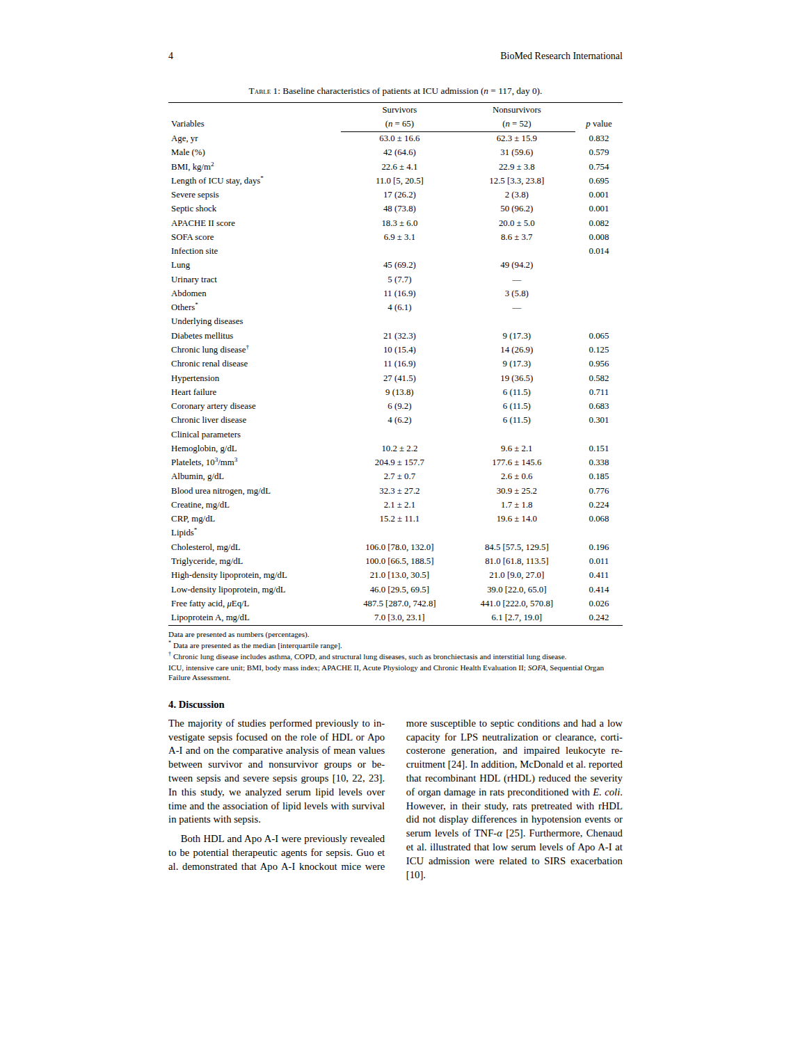4 BioMed Research International
Table 1: Baseline characteristics of patients at ICU admission (n = 117, day 0).
| Variables | Survivors | Nonsurvivors | p value |
| --- | --- | --- | --- |
| ( n = 65) | ( n = 52) |
| Age, yr | 63.0 ± 16.6 | 62.3 ± 15.9 | 0.832 |
| Male (%) | 42 (64.6) | 31 (59.6) | 0.579 |
| BMI, kg/m 2 | 22.6 ± 4.1 | 22.9 ± 3.8 | 0.754 |
| Length of ICU stay, days * | 11.0 [5, 20.5] | 12.5 [3.3, 23.8] | 0.695 |
| Severe sepsis | 17 (26.2) | 2 (3.8) | 0.001 |
| Septic shock | 48 (73.8) | 50 (96.2) | 0.001 |
| APACHE II score | 18.3 ± 6.0 | 20.0 ± 5.0 | 0.082 |
| SOFA score | 6.9 ± 3.1 | 8.6 ± 3.7 | 0.008 |
| Infection site | | | 0.014 |
| Lung | 45 (69.2) | 49 (94.2) | |
| Urinary tract | 5 (7.7) | — | |
| Abdomen | 11 (16.9) | 3 (5.8) | |
| Others * | 4 (6.1) | — | |
| Underlying diseases | | | |
| Diabetes mellitus | 21 (32.3) | 9 (17.3) | 0.065 |
| Chronic lung disease † | 10 (15.4) | 14 (26.9) | 0.125 |
| Chronic renal disease | 11 (16.9) | 9 (17.3) | 0.956 |
| Hypertension | 27 (41.5) | 19 (36.5) | 0.582 |
| Heart failure | 9 (13.8) | 6 (11.5) | 0.711 |
| Coronary artery disease | 6 (9.2) | 6 (11.5) | 0.683 |
| Chronic liver disease | 4 (6.2) | 6 (11.5) | 0.301 |
| Clinical parameters | | | |
| Hemoglobin, g/dL | 10.2 ± 2.2 | 9.6 ± 2.1 | 0.151 |
| Platelets, 10 3 /mm 3 | 204.9 ± 157.7 | 177.6 ± 145.6 | 0.338 |
| Albumin, g/dL | 2.7 ± 0.7 | 2.6 ± 0.6 | 0.185 |
| Blood urea nitrogen, mg/dL | 32.3 ± 27.2 | 30.9 ± 25.2 | 0.776 |
| Creatine, mg/dL | 2.1 ± 2.1 | 1.7 ± 1.8 | 0.224 |
| CRP, mg/dL | 15.2 ± 11.1 | 19.6 ± 14.0 | 0.068 |
| Lipids * | | | |
| Cholesterol, mg/dL | 106.0 [78.0, 132.0] | 84.5 [57.5, 129.5] | 0.196 |
| Triglyceride, mg/dL | 100.0 [66.5, 188.5] | 81.0 [61.8, 113.5] | 0.011 |
| High-density lipoprotein, mg/dL | 21.0 [13.0, 30.5] | 21.0 [9.0, 27.0] | 0.411 |
| Low-density lipoprotein, mg/dL | 46.0 [29.5, 69.5] | 39.0 [22.0, 65.0] | 0.414 |
| Free fatty acid, μ Eq/L | 487.5 [287.0, 742.8] | 441.0 [222.0, 570.8] | 0.026 |
| Lipoprotein A, mg/dL | 7.0 [3.0, 23.1] | 6.1 [2.7, 19.0] | 0.242 |
Data are presented as numbers (percentages).
* Data are presented as the median [interquartile range].
† Chronic lung disease includes asthma, COPD, and structural lung diseases, such as bronchiectasis and interstitial lung disease.
ICU, intensive care unit; BMI, body mass index; APACHE II, Acute Physiology and Chronic Health Evaluation II; SOFA, Sequential Organ Failure Assessment.
4. Discussion
The majority of studies performed previously to investigate sepsis focused on the role of HDL or Apo A-I and on the comparative analysis of mean values between survivor and nonsurvivor groups or between sepsis and severe sepsis groups [10, 22, 23]. In this study, we analyzed serum lipid levels over time and the association of lipid levels with survival in patients with sepsis.
Both HDL and Apo A-I were previously revealed to be potential therapeutic agents for sepsis. Guo et al. demonstrated that Apo A-I knockout mice were more susceptible to septic conditions and had a low capacity for LPS neutralization or clearance, corticosterone generation, and impaired leukocyte recruitment [24]. In addition, McDonald et al. reported that recombinant HDL (rHDL) reduced the severity of organ damage in rats preconditioned with E. coli. However, in their study, rats pretreated with rHDL did not display differences in hypotension events or serum levels of TNF-α [25]. Furthermore, Chenaud et al. illustrated that low serum levels of Apo A-I at ICU admission were related to SIRS exacerbation [10].